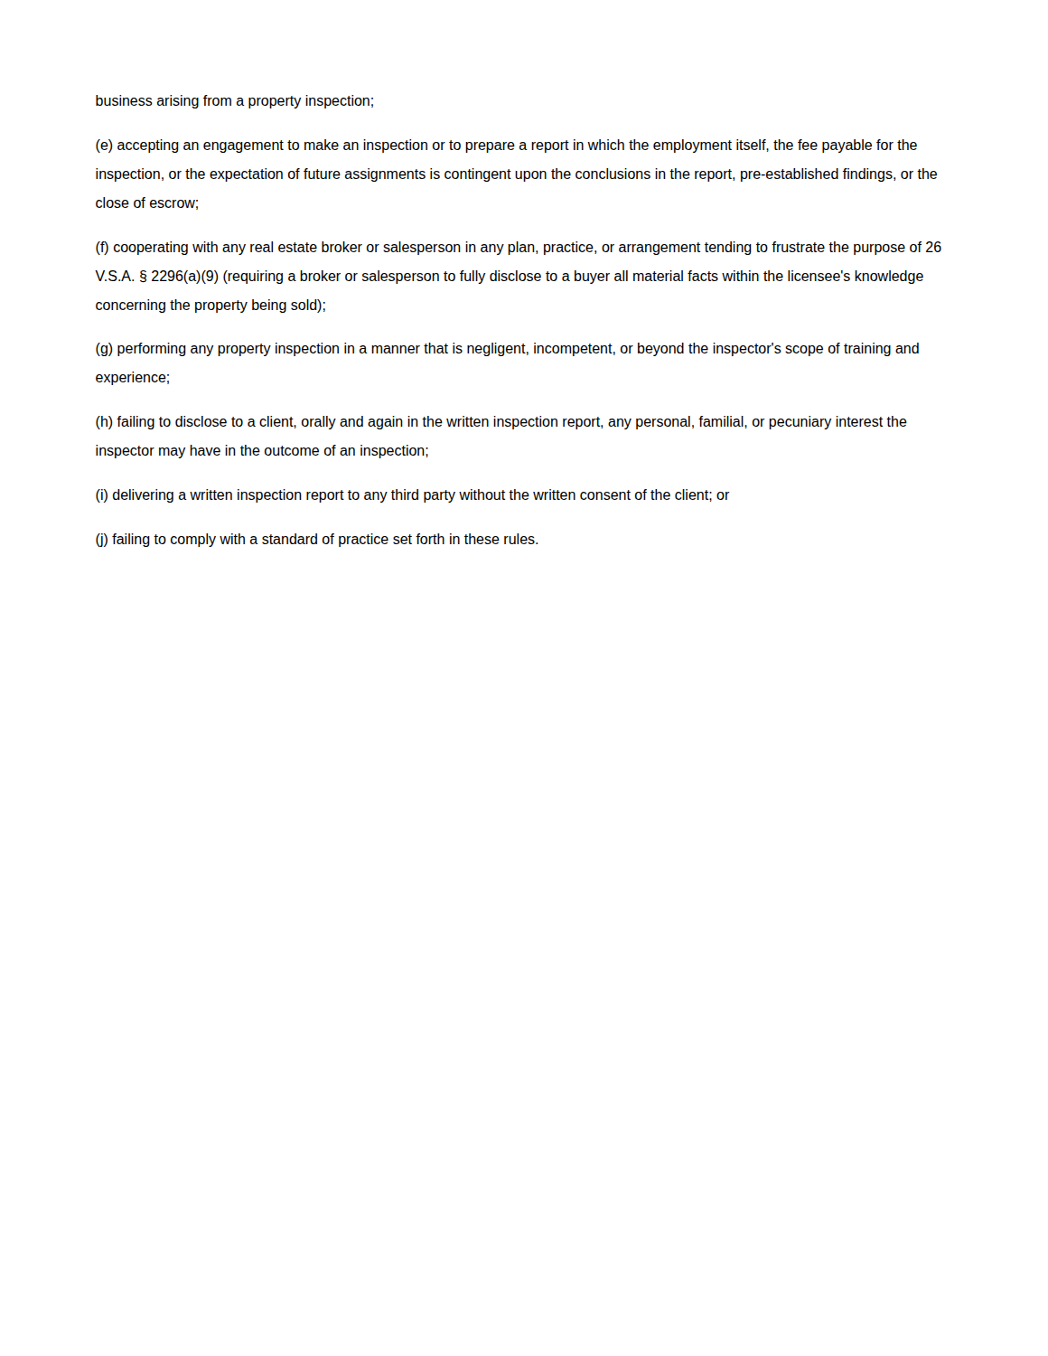business arising from a property inspection;
(e) accepting an engagement to make an inspection or to prepare a report in which the employment itself, the fee payable for the inspection, or the expectation of future assignments is contingent upon the conclusions in the report, pre-established findings, or the close of escrow;
(f) cooperating with any real estate broker or salesperson in any plan, practice, or arrangement tending to frustrate the purpose of 26 V.S.A. § 2296(a)(9) (requiring a broker or salesperson to fully disclose to a buyer all material facts within the licensee's knowledge concerning the property being sold);
(g) performing any property inspection in a manner that is negligent, incompetent, or beyond the inspector's scope of training and experience;
(h) failing to disclose to a client, orally and again in the written inspection report, any personal, familial, or pecuniary interest the inspector may have in the outcome of an inspection;
(i) delivering a written inspection report to any third party without the written consent of the client; or
(j) failing to comply with a standard of practice set forth in these rules.